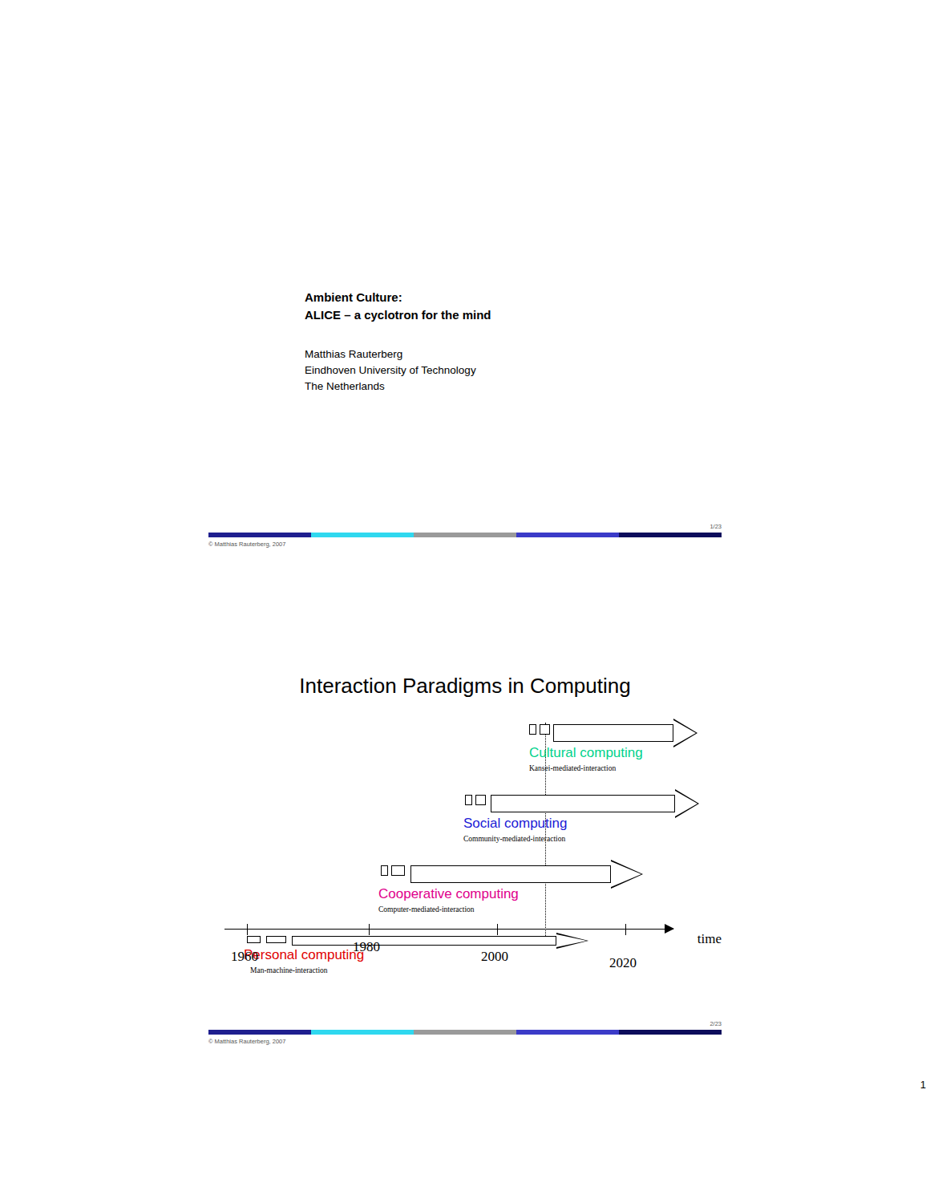Ambient Culture:
ALICE – a cyclotron for the mind
Matthias Rauterberg
Eindhoven University of Technology
The Netherlands
1/23
© Matthias Rauterberg, 2007
Interaction Paradigms in Computing
Cultural computing
Kansei-mediated-interaction
Social computing
Community-mediated-interaction
Cooperative computing
Computer-mediated-interaction
Personal computing
Man-machine-interaction
1960
1980
2000
2020
time
2/23
© Matthias Rauterberg, 2007
1